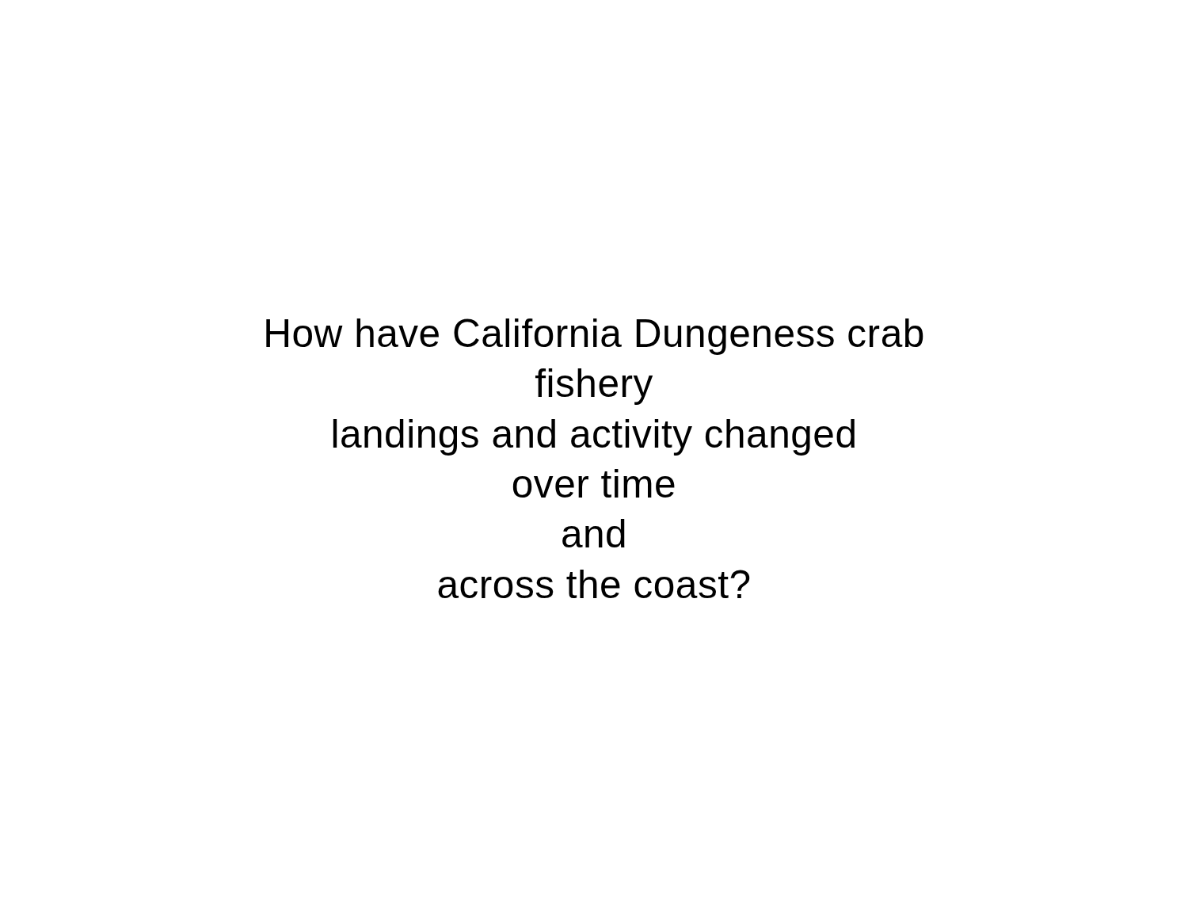How have California Dungeness crab fishery landings and activity changed over time and across the coast?